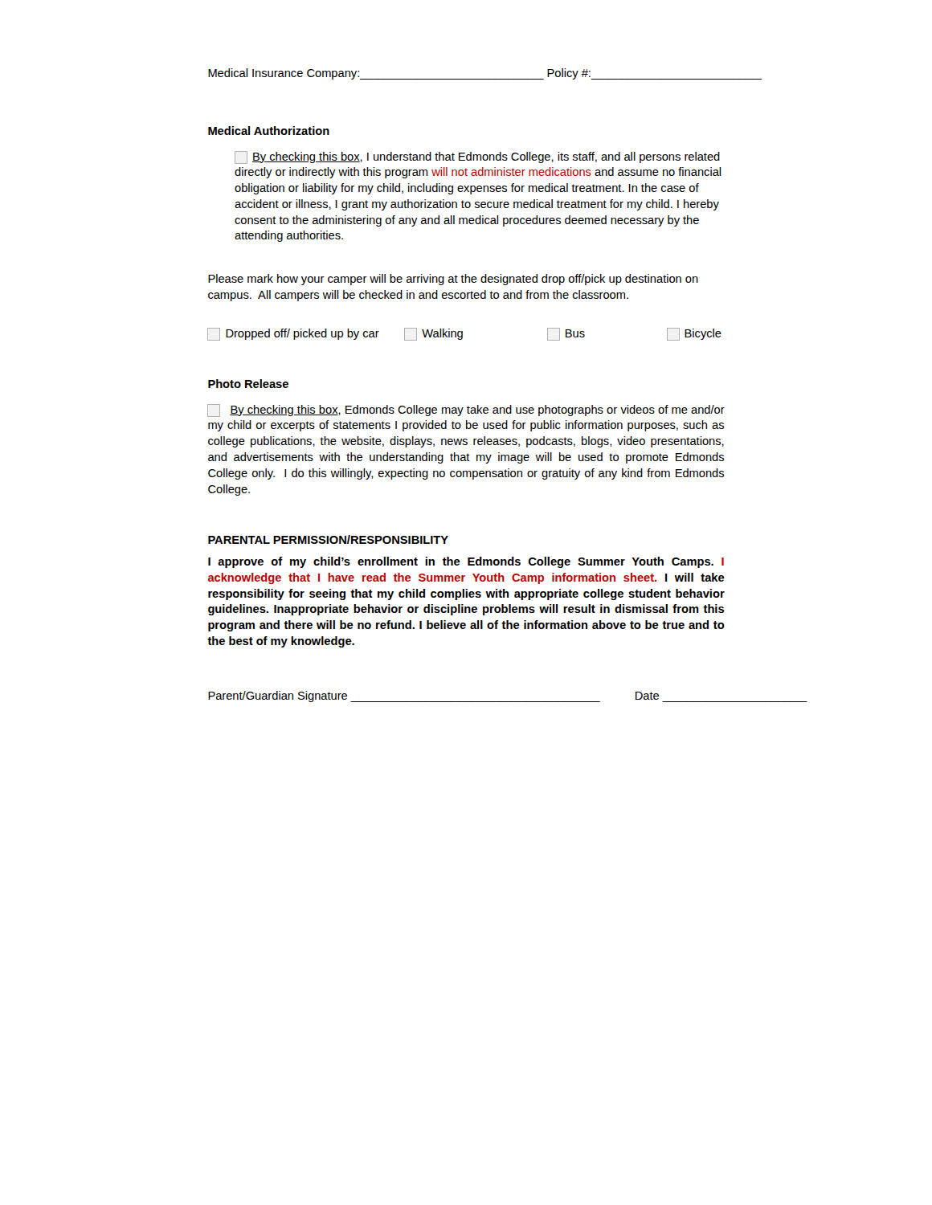Medical Insurance Company:____________________________ Policy #:__________________________
Medical Authorization
By checking this box, I understand that Edmonds College, its staff, and all persons related directly or indirectly with this program will not administer medications and assume no financial obligation or liability for my child, including expenses for medical treatment. In the case of accident or illness, I grant my authorization to secure medical treatment for my child. I hereby consent to the administering of any and all medical procedures deemed necessary by the attending authorities.
Please mark how your camper will be arriving at the designated drop off/pick up destination on campus. All campers will be checked in and escorted to and from the classroom.
Dropped off/ picked up by car Walking Bus Bicycle
Photo Release
By checking this box, Edmonds College may take and use photographs or videos of me and/or my child or excerpts of statements I provided to be used for public information purposes, such as college publications, the website, displays, news releases, podcasts, blogs, video presentations, and advertisements with the understanding that my image will be used to promote Edmonds College only. I do this willingly, expecting no compensation or gratuity of any kind from Edmonds College.
PARENTAL PERMISSION/RESPONSIBILITY
I approve of my child’s enrollment in the Edmonds College Summer Youth Camps. I acknowledge that I have read the Summer Youth Camp information sheet. I will take responsibility for seeing that my child complies with appropriate college student behavior guidelines. Inappropriate behavior or discipline problems will result in dismissal from this program and there will be no refund. I believe all of the information above to be true and to the best of my knowledge.
Parent/Guardian Signature ______________________________________ Date ______________________